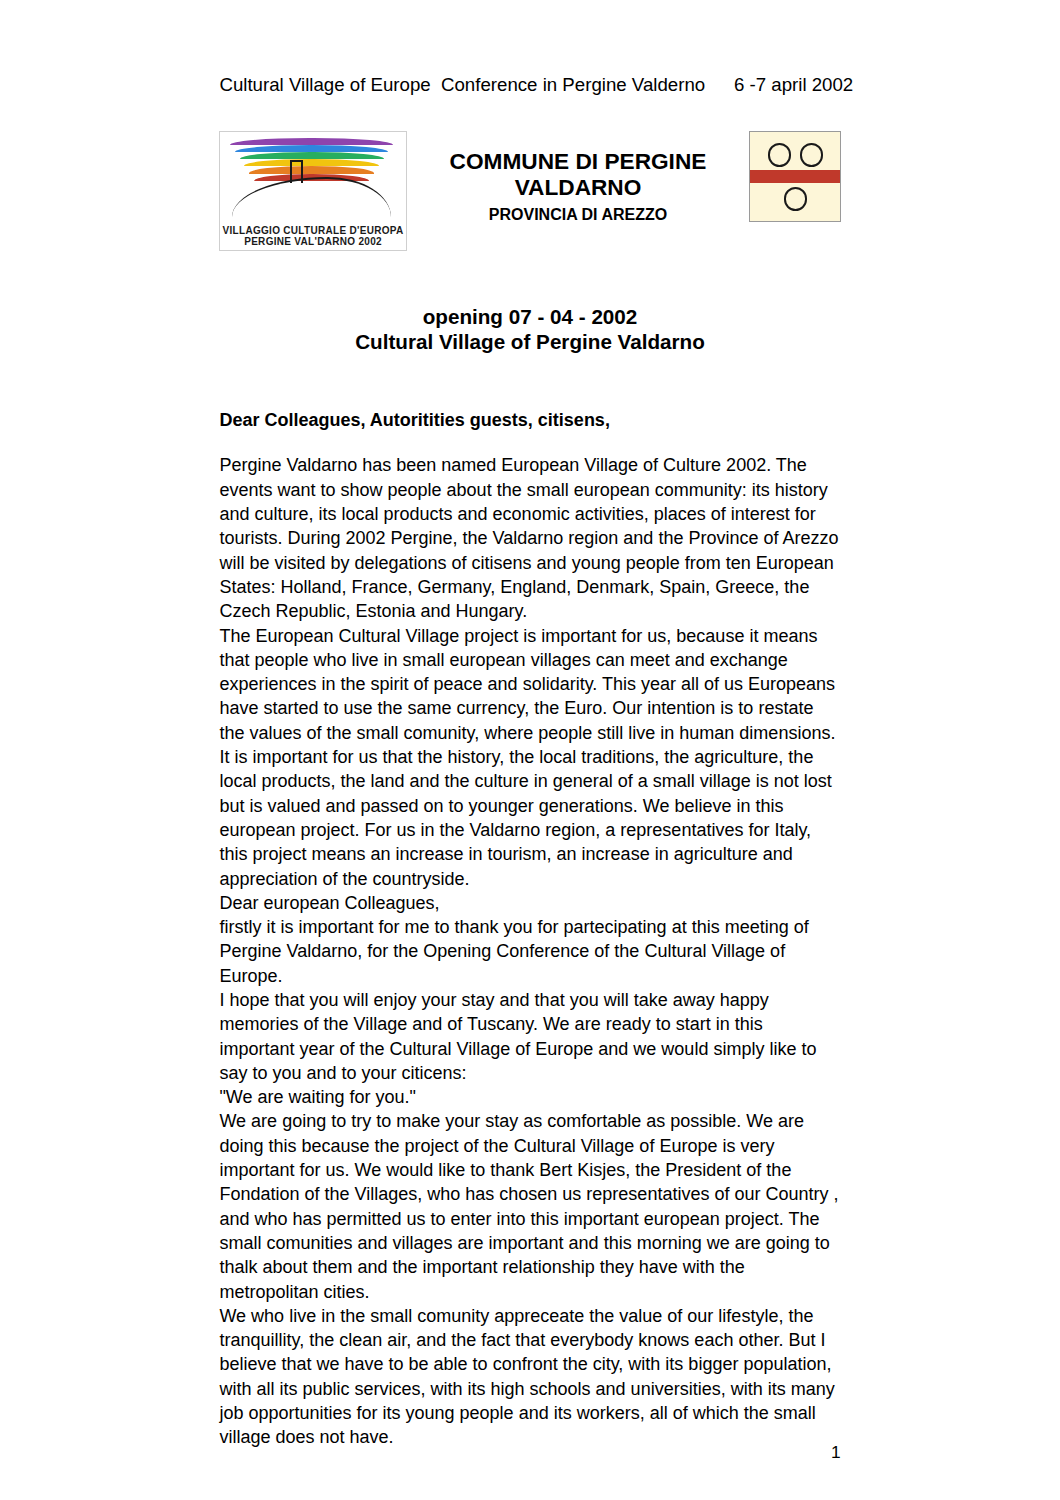Cultural Village of Europe Conference in Pergine Valderno 6 -7 april 2002
| VILLAGGIO CULTURALE D'EUROPA PERGINE VAL'DARNO 2002 | COMMUNE DI PERGINE VALDARNO PROVINCIA DI AREZZO | |
opening 07 - 04 - 2002Cultural Village of Pergine Valdarno
Dear Colleagues, Autoritities guests, citisens,
Pergine Valdarno has been named European Village of Culture 2002. The events want to show people about the small european community: its history and culture, its local products and economic activities, places of interest for tourists. During 2002 Pergine, the Valdarno region and the Province of Arezzo will be visited by delegations of citisens and young people from ten European States: Holland, France, Germany, England, Denmark, Spain, Greece, the Czech Republic, Estonia and Hungary.
The European Cultural Village project is important for us, because it means that people who live in small european villages can meet and exchange experiences in the spirit of peace and solidarity. This year all of us Europeans have started to use the same currency, the Euro. Our intention is to restate the values of the small comunity, where people still live in human dimensions. It is important for us that the history, the local traditions, the agriculture, the local products, the land and the culture in general of a small village is not lost but is valued and passed on to younger generations. We believe in this european project. For us in the Valdarno region, a representatives for Italy, this project means an increase in tourism, an increase in agriculture and appreciation of the countryside.
Dear european Colleagues,
firstly it is important for me to thank you for partecipating at this meeting of Pergine Valdarno, for the Opening Conference of the Cultural Village of Europe.
I hope that you will enjoy your stay and that you will take away happy memories of the Village and of Tuscany. We are ready to start in this important year of the Cultural Village of Europe and we would simply like to say to you and to your citicens:
"We are waiting for you."
We are going to try to make your stay as comfortable as possible. We are doing this because the project of the Cultural Village of Europe is very important for us. We would like to thank Bert Kisjes, the President of the Fondation of the Villages, who has chosen us representatives of our Country , and who has permitted us to enter into this important european project. The small comunities and villages are important and this morning we are going to thalk about them and the important relationship they have with the metropolitan cities.
We who live in the small comunity appreceate the value of our lifestyle, the tranquillity, the clean air, and the fact that everybody knows each other. But I believe that we have to be able to confront the city, with its bigger population, with all its public services, with its high schools and universities, with its many job opportunities for its young people and its workers, all of which the small village does not have.
1